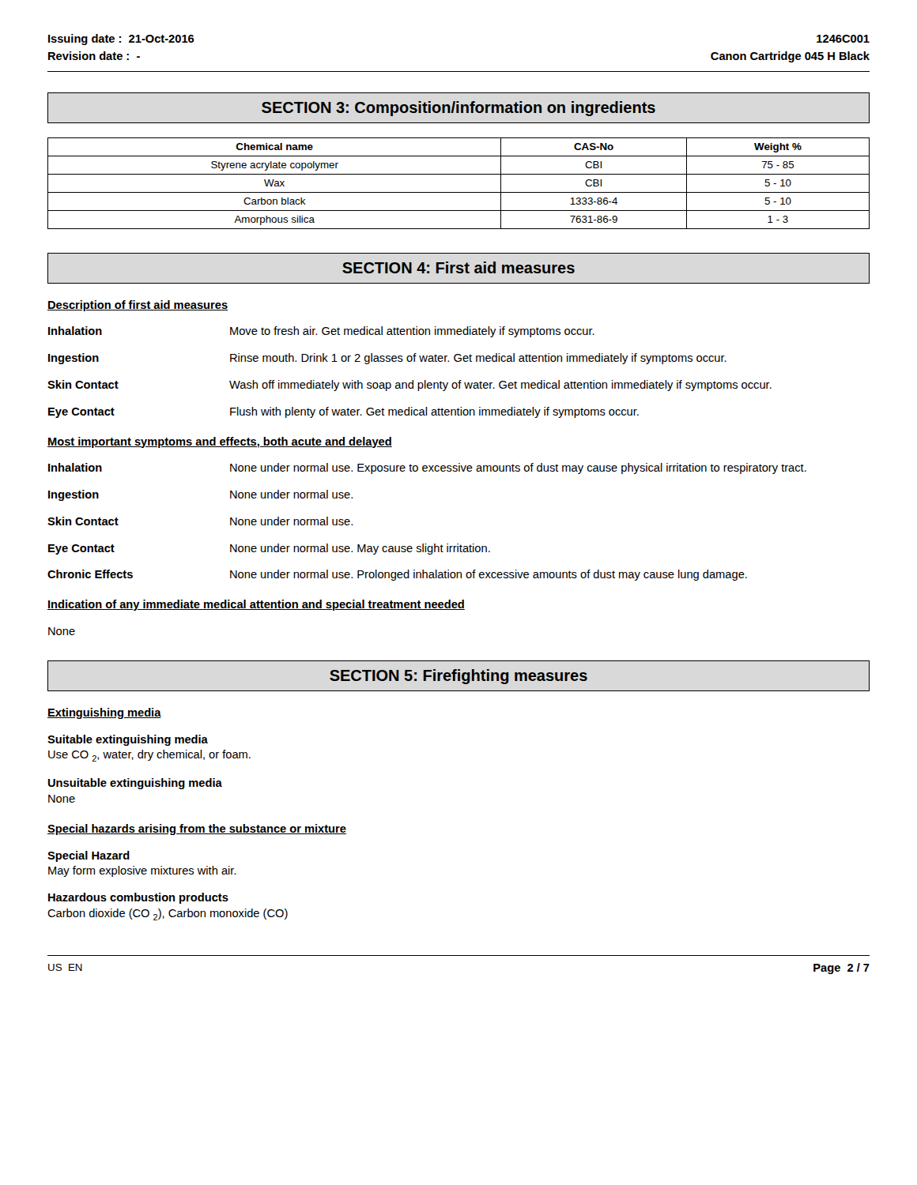Issuing date : 21-Oct-2016
Revision date : -
1246C001
Canon Cartridge 045 H Black
SECTION 3: Composition/information on ingredients
| Chemical name | CAS-No | Weight % |
| --- | --- | --- |
| Styrene acrylate copolymer | CBI | 75 - 85 |
| Wax | CBI | 5 - 10 |
| Carbon black | 1333-86-4 | 5 - 10 |
| Amorphous silica | 7631-86-9 | 1 - 3 |
SECTION 4: First aid measures
Description of first aid measures
Inhalation
Move to fresh air. Get medical attention immediately if symptoms occur.
Ingestion
Rinse mouth. Drink 1 or 2 glasses of water. Get medical attention immediately if symptoms occur.
Skin Contact
Wash off immediately with soap and plenty of water. Get medical attention immediately if symptoms occur.
Eye Contact
Flush with plenty of water. Get medical attention immediately if symptoms occur.
Most important symptoms and effects, both acute and delayed
Inhalation
None under normal use. Exposure to excessive amounts of dust may cause physical irritation to respiratory tract.
Ingestion
None under normal use.
Skin Contact
None under normal use.
Eye Contact
None under normal use. May cause slight irritation.
Chronic Effects
None under normal use. Prolonged inhalation of excessive amounts of dust may cause lung damage.
Indication of any immediate medical attention and special treatment needed
None
SECTION 5: Firefighting measures
Extinguishing media
Suitable extinguishing media
Use CO 2, water, dry chemical, or foam.
Unsuitable extinguishing media
None
Special hazards arising from the substance or mixture
Special Hazard
May form explosive mixtures with air.
Hazardous combustion products
Carbon dioxide (CO 2), Carbon monoxide (CO)
US EN
Page 2 / 7